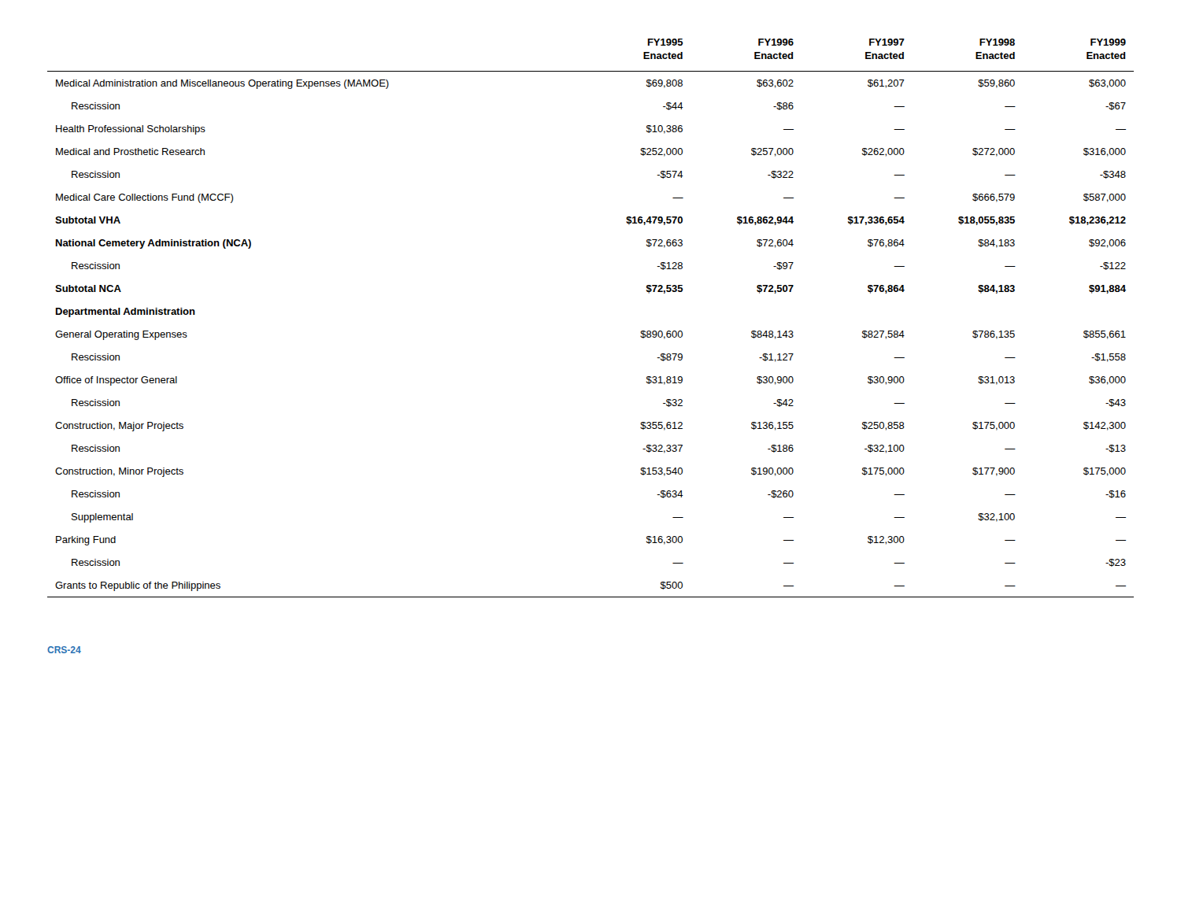| | FY1995 Enacted | FY1996 Enacted | FY1997 Enacted | FY1998 Enacted | FY1999 Enacted |
| --- | --- | --- | --- | --- | --- |
| Medical Administration and Miscellaneous Operating Expenses (MAMOE) | $69,808 | $63,602 | $61,207 | $59,860 | $63,000 |
| Rescission | -$44 | -$86 | — | — | -$67 |
| Health Professional Scholarships | $10,386 | — | — | — | — |
| Medical and Prosthetic Research | $252,000 | $257,000 | $262,000 | $272,000 | $316,000 |
| Rescission | -$574 | -$322 | — | — | -$348 |
| Medical Care Collections Fund (MCCF) | — | — | — | $666,579 | $587,000 |
| Subtotal VHA | $16,479,570 | $16,862,944 | $17,336,654 | $18,055,835 | $18,236,212 |
| National Cemetery Administration (NCA) | $72,663 | $72,604 | $76,864 | $84,183 | $92,006 |
| Rescission | -$128 | -$97 | — | — | -$122 |
| Subtotal NCA | $72,535 | $72,507 | $76,864 | $84,183 | $91,884 |
| Departmental Administration | | | | | |
| General Operating Expenses | $890,600 | $848,143 | $827,584 | $786,135 | $855,661 |
| Rescission | -$879 | -$1,127 | — | — | -$1,558 |
| Office of Inspector General | $31,819 | $30,900 | $30,900 | $31,013 | $36,000 |
| Rescission | -$32 | -$42 | — | — | -$43 |
| Construction, Major Projects | $355,612 | $136,155 | $250,858 | $175,000 | $142,300 |
| Rescission | -$32,337 | -$186 | -$32,100 | — | -$13 |
| Construction, Minor Projects | $153,540 | $190,000 | $175,000 | $177,900 | $175,000 |
| Rescission | -$634 | -$260 | — | — | -$16 |
| Supplemental | — | — | — | $32,100 | — |
| Parking Fund | $16,300 | — | $12,300 | — | — |
| Rescission | — | — | — | — | -$23 |
| Grants to Republic of the Philippines | $500 | — | — | — | — |
CRS-24